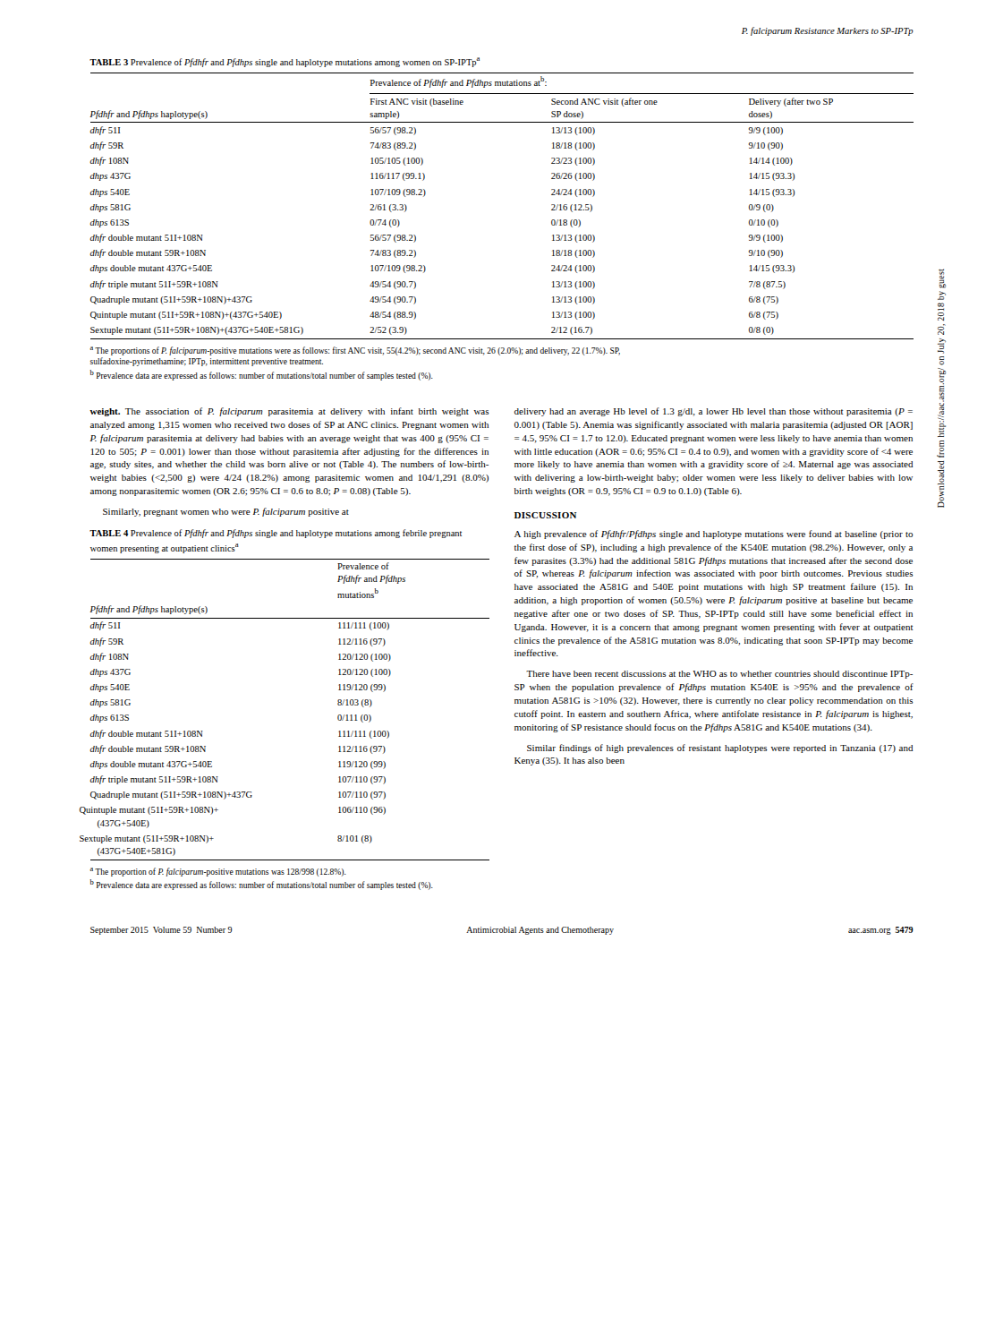P. falciparum Resistance Markers to SP-IPTp
Downloaded from http://aac.asm.org/ on July 20, 2018 by guest
TABLE 3 Prevalence of Pfdhfr and Pfdhps single and haplotype mutations among women on SP-IPTp a
| | Prevalence of Pfdhfr and Pfdhps mutations at b : |
| Pfdhfr and Pfdhps haplotype(s) | First ANC visit (baseline sample) | Second ANC visit (after one SP dose) | Delivery (after two SP doses) |
| dhfr 51I | 56/57 (98.2) | 13/13 (100) | 9/9 (100) |
| dhfr 59R | 74/83 (89.2) | 18/18 (100) | 9/10 (90) |
| dhfr 108N | 105/105 (100) | 23/23 (100) | 14/14 (100) |
| dhps 437G | 116/117 (99.1) | 26/26 (100) | 14/15 (93.3) |
| dhps 540E | 107/109 (98.2) | 24/24 (100) | 14/15 (93.3) |
| dhps 581G | 2/61 (3.3) | 2/16 (12.5) | 0/9 (0) |
| dhps 613S | 0/74 (0) | 0/18 (0) | 0/10 (0) |
| dhfr double mutant 51I+108N | 56/57 (98.2) | 13/13 (100) | 9/9 (100) |
| dhfr double mutant 59R+108N | 74/83 (89.2) | 18/18 (100) | 9/10 (90) |
| dhps double mutant 437G+540E | 107/109 (98.2) | 24/24 (100) | 14/15 (93.3) |
| dhfr triple mutant 51I+59R+108N | 49/54 (90.7) | 13/13 (100) | 7/8 (87.5) |
| Quadruple mutant (51I+59R+108N)+437G | 49/54 (90.7) | 13/13 (100) | 6/8 (75) |
| Quintuple mutant (51I+59R+108N)+(437G+540E) | 48/54 (88.9) | 13/13 (100) | 6/8 (75) |
| Sextuple mutant (51I+59R+108N)+(437G+540E+581G) | 2/52 (3.9) | 2/12 (16.7) | 0/8 (0) |
a The proportions of P. falciparum-positive mutations were as follows: first ANC visit, 55(4.2%); second ANC visit, 26 (2.0%); and delivery, 22 (1.7%). SP,
sulfadoxine-pyrimethamine; IPTp, intermittent preventive treatment.
b Prevalence data are expressed as follows: number of mutations/total number of samples tested (%).
weight. The association of P. falciparum parasitemia at delivery with infant birth weight was analyzed among 1,315 women who received two doses of SP at ANC clinics. Pregnant women with P. falciparum parasitemia at delivery had babies with an average weight that was 400 g (95% CI = 120 to 505; P = 0.001) lower than those without parasitemia after adjusting for the differences in age, study sites, and whether the child was born alive or not (Table 4). The numbers of low-birth-weight babies (<2,500 g) were 4/24 (18.2%) among parasitemic women and 104/1,291 (8.0%) among nonparasitemic women (OR 2.6; 95% CI = 0.6 to 8.0; P = 0.08) (Table 5).
Similarly, pregnant women who were P. falciparum positive at
TABLE 4 Prevalence of Pfdhfr and Pfdhps single and haplotype mutations among febrile pregnant women presenting at outpatient clinics a
| | Prevalence of Pfdhfr and Pfdhps mutations b |
| Pfdhfr and Pfdhps haplotype(s) | |
| dhfr 51I | 111/111 (100) |
| dhfr 59R | 112/116 (97) |
| dhfr 108N | 120/120 (100) |
| dhps 437G | 120/120 (100) |
| dhps 540E | 119/120 (99) |
| dhps 581G | 8/103 (8) |
| dhps 613S | 0/111 (0) |
| dhfr double mutant 51I+108N | 111/111 (100) |
| dhfr double mutant 59R+108N | 112/116 (97) |
| dhps double mutant 437G+540E | 119/120 (99) |
| dhfr triple mutant 51I+59R+108N | 107/110 (97) |
| Quadruple mutant (51I+59R+108N)+437G | 107/110 (97) |
| Quintuple mutant (51I+59R+108N)+ (437G+540E) | 106/110 (96) |
| Sextuple mutant (51I+59R+108N)+ (437G+540E+581G) | 8/101 (8) |
a The proportion of P. falciparum-positive mutations was 128/998 (12.8%).
b Prevalence data are expressed as follows: number of mutations/total number of samples tested (%).
delivery had an average Hb level of 1.3 g/dl, a lower Hb level than those without parasitemia (P = 0.001) (Table 5). Anemia was significantly associated with malaria parasitemia (adjusted OR [AOR] = 4.5, 95% CI = 1.7 to 12.0). Educated pregnant women were less likely to have anemia than women with little education (AOR = 0.6; 95% CI = 0.4 to 0.9), and women with a gravidity score of <4 were more likely to have anemia than women with a gravidity score of ≥4. Maternal age was associated with delivering a low-birth-weight baby; older women were less likely to deliver babies with low birth weights (OR = 0.9, 95% CI = 0.9 to 0.1.0) (Table 6).
DISCUSSION
A high prevalence of Pfdhfr/Pfdhps single and haplotype mutations were found at baseline (prior to the first dose of SP), including a high prevalence of the K540E mutation (98.2%). However, only a few parasites (3.3%) had the additional 581G Pfdhps mutations that increased after the second dose of SP, whereas P. falciparum infection was associated with poor birth outcomes. Previous studies have associated the A581G and 540E point mutations with high SP treatment failure (15). In addition, a high proportion of women (50.5%) were P. falciparum positive at baseline but became negative after one or two doses of SP. Thus, SP-IPTp could still have some beneficial effect in Uganda. However, it is a concern that among pregnant women presenting with fever at outpatient clinics the prevalence of the A581G mutation was 8.0%, indicating that soon SP-IPTp may become ineffective.
There have been recent discussions at the WHO as to whether countries should discontinue IPTp-SP when the population prevalence of Pfdhps mutation K540E is >95% and the prevalence of mutation A581G is >10% (32). However, there is currently no clear policy recommendation on this cutoff point. In eastern and southern Africa, where antifolate resistance in P. falciparum is highest, monitoring of SP resistance should focus on the Pfdhps A581G and K540E mutations (34).
Similar findings of high prevalences of resistant haplotypes were reported in Tanzania (17) and Kenya (35). It has also been
September 2015 Volume 59 Number 9
Antimicrobial Agents and Chemotherapy
aac.asm.org 5479